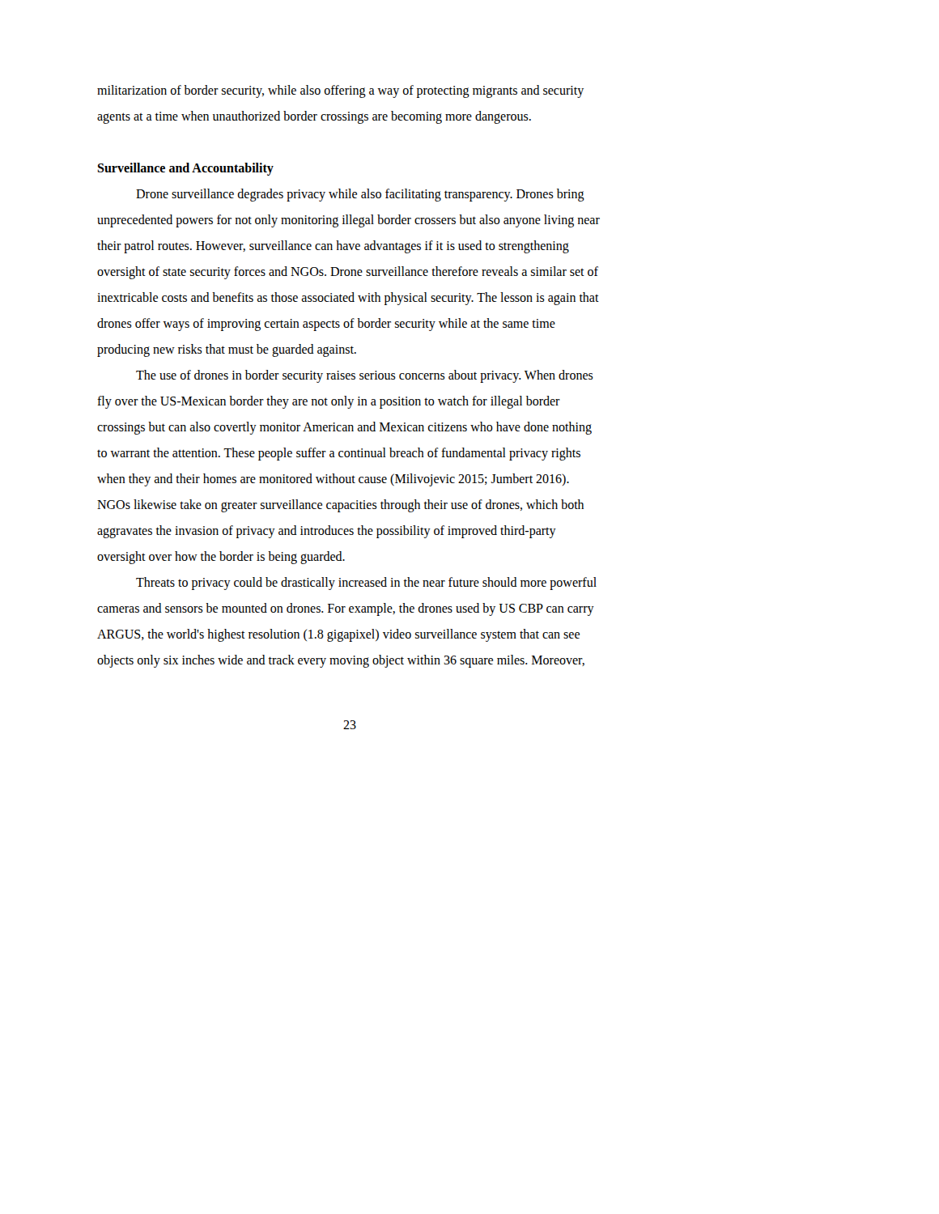militarization of border security, while also offering a way of protecting migrants and security agents at a time when unauthorized border crossings are becoming more dangerous.
Surveillance and Accountability
Drone surveillance degrades privacy while also facilitating transparency. Drones bring unprecedented powers for not only monitoring illegal border crossers but also anyone living near their patrol routes. However, surveillance can have advantages if it is used to strengthening oversight of state security forces and NGOs. Drone surveillance therefore reveals a similar set of inextricable costs and benefits as those associated with physical security. The lesson is again that drones offer ways of improving certain aspects of border security while at the same time producing new risks that must be guarded against.
The use of drones in border security raises serious concerns about privacy. When drones fly over the US-Mexican border they are not only in a position to watch for illegal border crossings but can also covertly monitor American and Mexican citizens who have done nothing to warrant the attention. These people suffer a continual breach of fundamental privacy rights when they and their homes are monitored without cause (Milivojevic 2015; Jumbert 2016). NGOs likewise take on greater surveillance capacities through their use of drones, which both aggravates the invasion of privacy and introduces the possibility of improved third-party oversight over how the border is being guarded.
Threats to privacy could be drastically increased in the near future should more powerful cameras and sensors be mounted on drones. For example, the drones used by US CBP can carry ARGUS, the world's highest resolution (1.8 gigapixel) video surveillance system that can see objects only six inches wide and track every moving object within 36 square miles. Moreover,
23